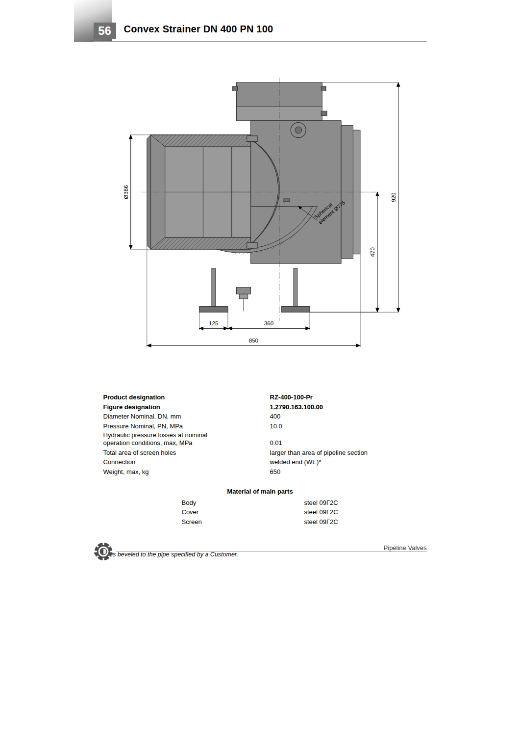56
Convex Strainer DN 400 PN 100
Ø386 920 470 125 360 850 Spherical element Ø775
| Product designation | RZ-400-100-Pr |
| Figure designation | 1.2790.163.100.00 |
| Diameter Nominal, DN, mm | 400 |
| Pressure Nominal, PN, MPa | 10.0 |
| Hydraulic pressure losses at nominal operation conditions, max, MPa | 0.01 |
| Total area of screen holes | larger than area of pipeline section |
| Connection | welded end (WE)* |
| Weight, max, kg | 650 |
Material of main parts
| Body | steel 09Г2С |
| Cover | steel 09Г2С |
| Screen | steel 09Г2С |
* Pipe is beveled to the pipe specified by a Customer.
Pipeline Valves